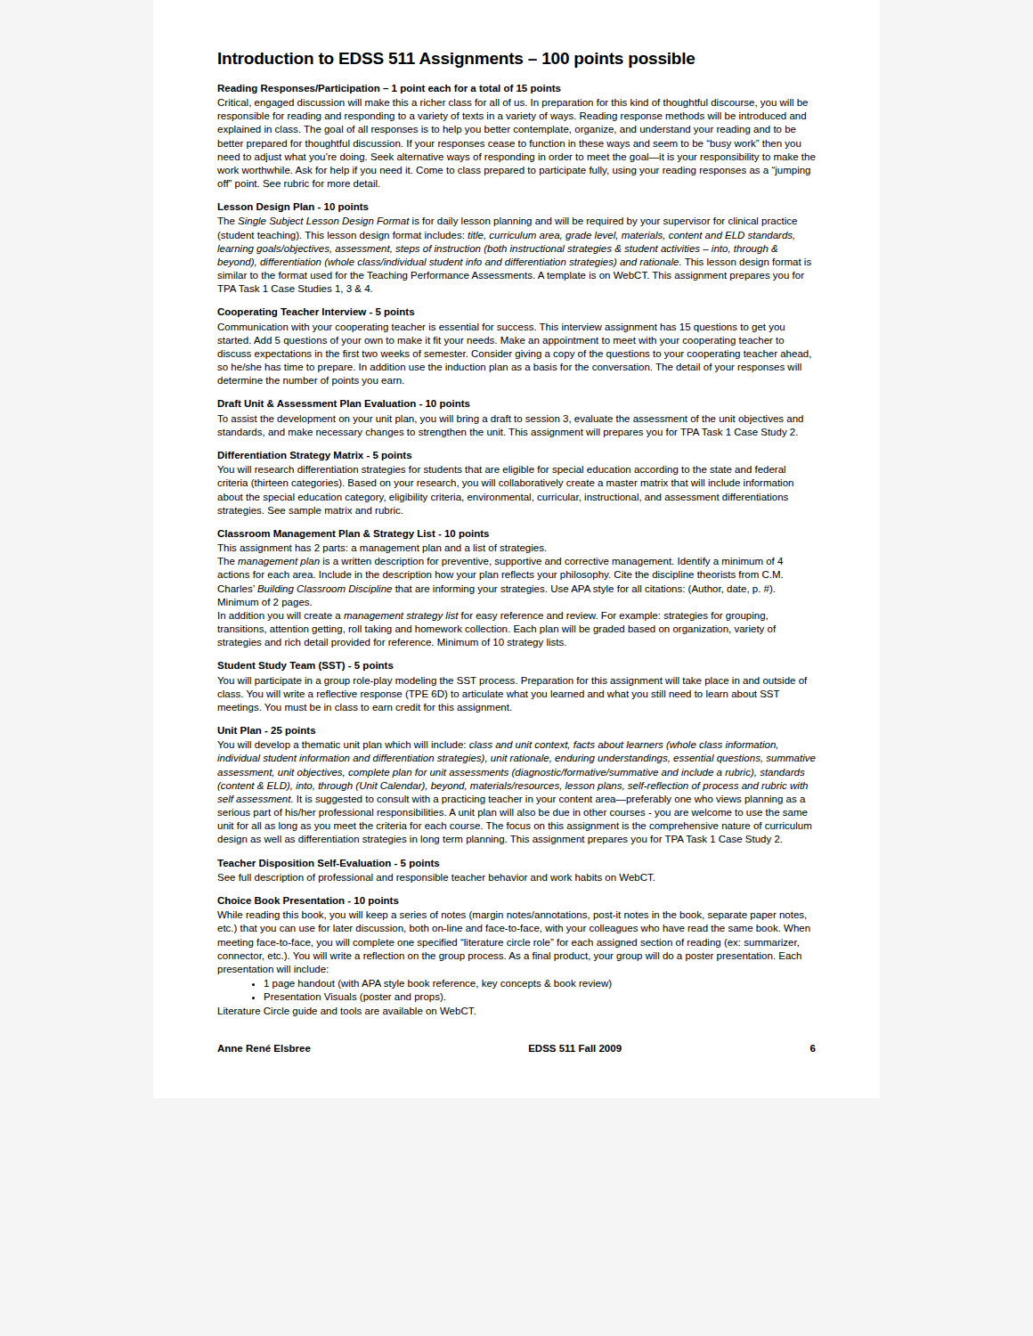Introduction to EDSS 511 Assignments – 100 points possible
Reading Responses/Participation – 1 point each for a total of 15 points
Critical, engaged discussion will make this a richer class for all of us. In preparation for this kind of thoughtful discourse, you will be responsible for reading and responding to a variety of texts in a variety of ways. Reading response methods will be introduced and explained in class. The goal of all responses is to help you better contemplate, organize, and understand your reading and to be better prepared for thoughtful discussion. If your responses cease to function in these ways and seem to be “busy work” then you need to adjust what you’re doing. Seek alternative ways of responding in order to meet the goal—it is your responsibility to make the work worthwhile. Ask for help if you need it. Come to class prepared to participate fully, using your reading responses as a “jumping off” point. See rubric for more detail.
Lesson Design Plan - 10 points
The Single Subject Lesson Design Format is for daily lesson planning and will be required by your supervisor for clinical practice (student teaching). This lesson design format includes: title, curriculum area, grade level, materials, content and ELD standards, learning goals/objectives, assessment, steps of instruction (both instructional strategies & student activities – into, through & beyond), differentiation (whole class/individual student info and differentiation strategies) and rationale. This lesson design format is similar to the format used for the Teaching Performance Assessments. A template is on WebCT. This assignment prepares you for TPA Task 1 Case Studies 1, 3 & 4.
Cooperating Teacher Interview - 5 points
Communication with your cooperating teacher is essential for success. This interview assignment has 15 questions to get you started. Add 5 questions of your own to make it fit your needs. Make an appointment to meet with your cooperating teacher to discuss expectations in the first two weeks of semester. Consider giving a copy of the questions to your cooperating teacher ahead, so he/she has time to prepare. In addition use the induction plan as a basis for the conversation. The detail of your responses will determine the number of points you earn.
Draft Unit & Assessment Plan Evaluation - 10 points
To assist the development on your unit plan, you will bring a draft to session 3, evaluate the assessment of the unit objectives and standards, and make necessary changes to strengthen the unit. This assignment will prepares you for TPA Task 1 Case Study 2.
Differentiation Strategy Matrix - 5 points
You will research differentiation strategies for students that are eligible for special education according to the state and federal criteria (thirteen categories). Based on your research, you will collaboratively create a master matrix that will include information about the special education category, eligibility criteria, environmental, curricular, instructional, and assessment differentiations strategies. See sample matrix and rubric.
Classroom Management Plan & Strategy List - 10 points
This assignment has 2 parts: a management plan and a list of strategies.
The management plan is a written description for preventive, supportive and corrective management. Identify a minimum of 4 actions for each area. Include in the description how your plan reflects your philosophy. Cite the discipline theorists from C.M. Charles’ Building Classroom Discipline that are informing your strategies. Use APA style for all citations: (Author, date, p. #). Minimum of 2 pages.
In addition you will create a management strategy list for easy reference and review. For example: strategies for grouping, transitions, attention getting, roll taking and homework collection. Each plan will be graded based on organization, variety of strategies and rich detail provided for reference. Minimum of 10 strategy lists.
Student Study Team (SST) - 5 points
You will participate in a group role-play modeling the SST process. Preparation for this assignment will take place in and outside of class. You will write a reflective response (TPE 6D) to articulate what you learned and what you still need to learn about SST meetings. You must be in class to earn credit for this assignment.
Unit Plan - 25 points
You will develop a thematic unit plan which will include: class and unit context, facts about learners (whole class information, individual student information and differentiation strategies), unit rationale, enduring understandings, essential questions, summative assessment, unit objectives, complete plan for unit assessments (diagnostic/formative/summative and include a rubric), standards (content & ELD), into, through (Unit Calendar), beyond, materials/resources, lesson plans, self-reflection of process and rubric with self assessment. It is suggested to consult with a practicing teacher in your content area—preferably one who views planning as a serious part of his/her professional responsibilities. A unit plan will also be due in other courses - you are welcome to use the same unit for all as long as you meet the criteria for each course. The focus on this assignment is the comprehensive nature of curriculum design as well as differentiation strategies in long term planning. This assignment prepares you for TPA Task 1 Case Study 2.
Teacher Disposition Self-Evaluation - 5 points
See full description of professional and responsible teacher behavior and work habits on WebCT.
Choice Book Presentation - 10 points
While reading this book, you will keep a series of notes (margin notes/annotations, post-it notes in the book, separate paper notes, etc.) that you can use for later discussion, both on-line and face-to-face, with your colleagues who have read the same book. When meeting face-to-face, you will complete one specified “literature circle role” for each assigned section of reading (ex: summarizer, connector, etc.). You will write a reflection on the group process. As a final product, your group will do a poster presentation. Each presentation will include:
1 page handout (with APA style book reference, key concepts & book review)
Presentation Visuals (poster and props).
Literature Circle guide and tools are available on WebCT.
Anne René Elsbree
EDSS 511 Fall 2009
6